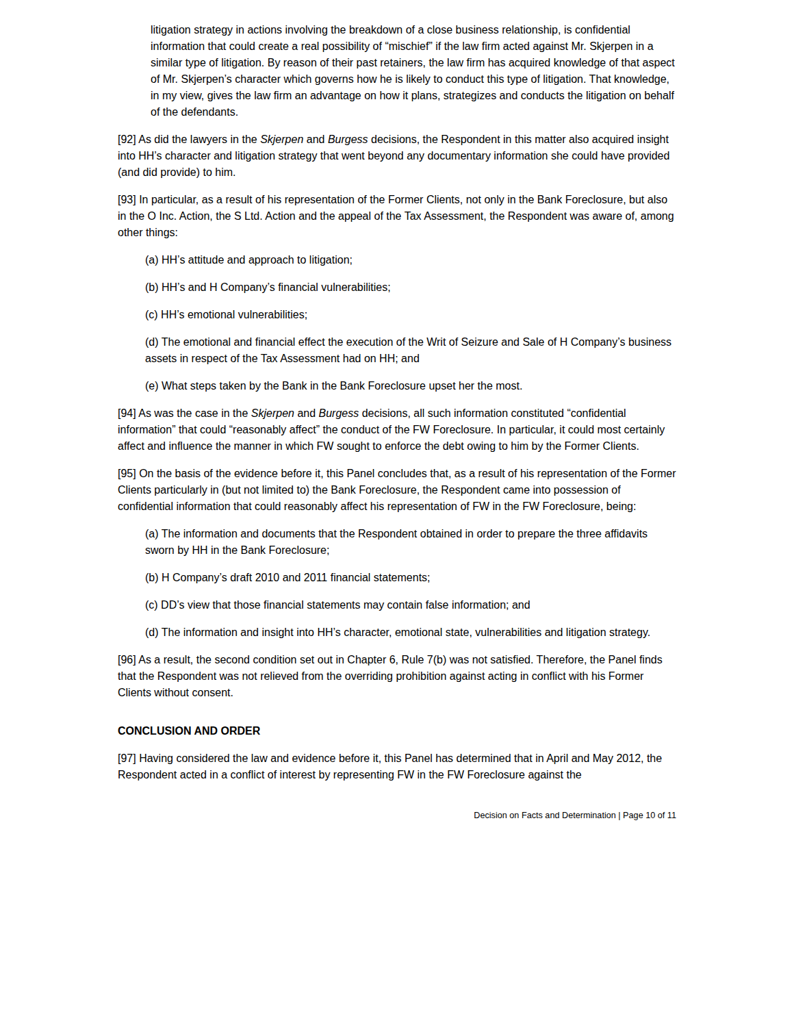litigation strategy in actions involving the breakdown of a close business relationship, is confidential information that could create a real possibility of “mischief” if the law firm acted against Mr. Skjerpen in a similar type of litigation. By reason of their past retainers, the law firm has acquired knowledge of that aspect of Mr. Skjerpen’s character which governs how he is likely to conduct this type of litigation. That knowledge, in my view, gives the law firm an advantage on how it plans, strategizes and conducts the litigation on behalf of the defendants.
[92] As did the lawyers in the Skjerpen and Burgess decisions, the Respondent in this matter also acquired insight into HH’s character and litigation strategy that went beyond any documentary information she could have provided (and did provide) to him.
[93] In particular, as a result of his representation of the Former Clients, not only in the Bank Foreclosure, but also in the O Inc. Action, the S Ltd. Action and the appeal of the Tax Assessment, the Respondent was aware of, among other things:
(a) HH’s attitude and approach to litigation;
(b) HH’s and H Company’s financial vulnerabilities;
(c) HH’s emotional vulnerabilities;
(d) The emotional and financial effect the execution of the Writ of Seizure and Sale of H Company’s business assets in respect of the Tax Assessment had on HH; and
(e) What steps taken by the Bank in the Bank Foreclosure upset her the most.
[94] As was the case in the Skjerpen and Burgess decisions, all such information constituted “confidential information” that could “reasonably affect” the conduct of the FW Foreclosure. In particular, it could most certainly affect and influence the manner in which FW sought to enforce the debt owing to him by the Former Clients.
[95] On the basis of the evidence before it, this Panel concludes that, as a result of his representation of the Former Clients particularly in (but not limited to) the Bank Foreclosure, the Respondent came into possession of confidential information that could reasonably affect his representation of FW in the FW Foreclosure, being:
(a) The information and documents that the Respondent obtained in order to prepare the three affidavits sworn by HH in the Bank Foreclosure;
(b) H Company’s draft 2010 and 2011 financial statements;
(c) DD’s view that those financial statements may contain false information; and
(d) The information and insight into HH’s character, emotional state, vulnerabilities and litigation strategy.
[96] As a result, the second condition set out in Chapter 6, Rule 7(b) was not satisfied. Therefore, the Panel finds that the Respondent was not relieved from the overriding prohibition against acting in conflict with his Former Clients without consent.
Conclusion and Order
[97] Having considered the law and evidence before it, this Panel has determined that in April and May 2012, the Respondent acted in a conflict of interest by representing FW in the FW Foreclosure against the
Decision on Facts and Determination | Page 10 of 11